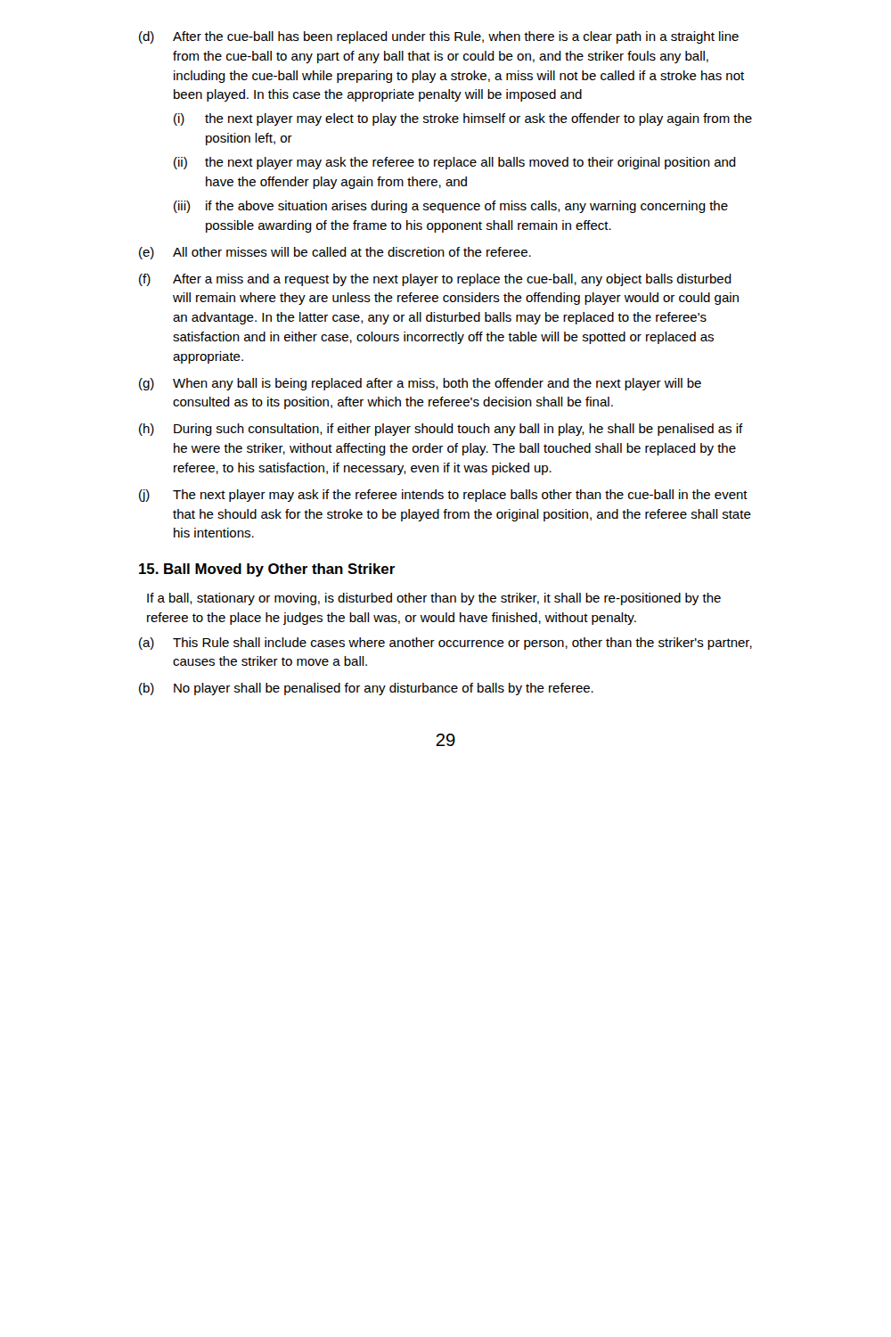(d) After the cue-ball has been replaced under this Rule, when there is a clear path in a straight line from the cue-ball to any part of any ball that is or could be on, and the striker fouls any ball, including the cue-ball while preparing to play a stroke, a miss will not be called if a stroke has not been played. In this case the appropriate penalty will be imposed and
(i) the next player may elect to play the stroke himself or ask the offender to play again from the position left, or
(ii) the next player may ask the referee to replace all balls moved to their original position and have the offender play again from there, and
(iii) if the above situation arises during a sequence of miss calls, any warning concerning the possible awarding of the frame to his opponent shall remain in effect.
(e) All other misses will be called at the discretion of the referee.
(f) After a miss and a request by the next player to replace the cue-ball, any object balls disturbed will remain where they are unless the referee considers the offending player would or could gain an advantage. In the latter case, any or all disturbed balls may be replaced to the referee's satisfaction and in either case, colours incorrectly off the table will be spotted or replaced as appropriate.
(g) When any ball is being replaced after a miss, both the offender and the next player will be consulted as to its position, after which the referee's decision shall be final.
(h) During such consultation, if either player should touch any ball in play, he shall be penalised as if he were the striker, without affecting the order of play. The ball touched shall be replaced by the referee, to his satisfaction, if necessary, even if it was picked up.
(j) The next player may ask if the referee intends to replace balls other than the cue-ball in the event that he should ask for the stroke to be played from the original position, and the referee shall state his intentions.
15. Ball Moved by Other than Striker
If a ball, stationary or moving, is disturbed other than by the striker, it shall be re-positioned by the referee to the place he judges the ball was, or would have finished, without penalty.
(a) This Rule shall include cases where another occurrence or person, other than the striker's partner, causes the striker to move a ball.
(b) No player shall be penalised for any disturbance of balls by the referee.
29